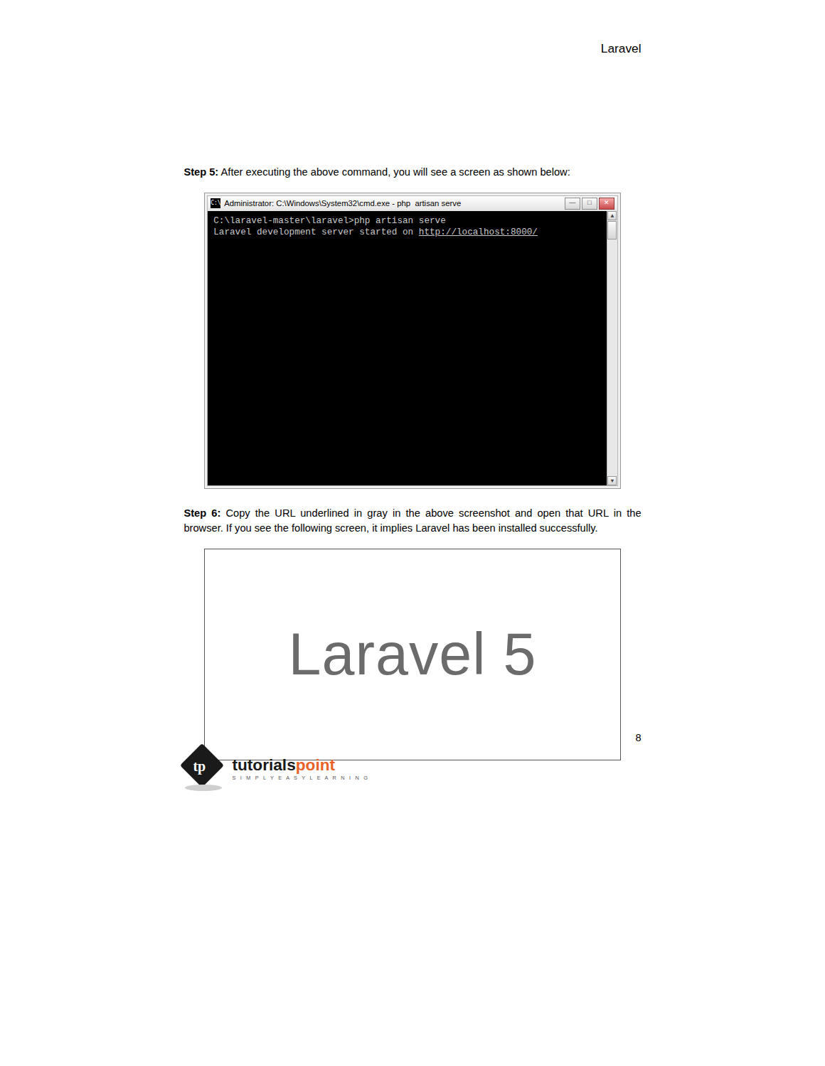Laravel
Step 5: After executing the above command, you will see a screen as shown below:
C:\
Administrator: C:\Windows\System32\cmd.exe - php artisan serve
—
□
✕
C:\laravel-master\laravel>php artisan serve
Laravel development server started on http://localhost:8000/
▲
▼
Step 6: Copy the URL underlined in gray in the above screenshot and open that URL in the browser. If you see the following screen, it implies Laravel has been installed successfully.
Laravel 5
8
tp
tutorials point
S I M P L Y E A S Y L E A R N I N G